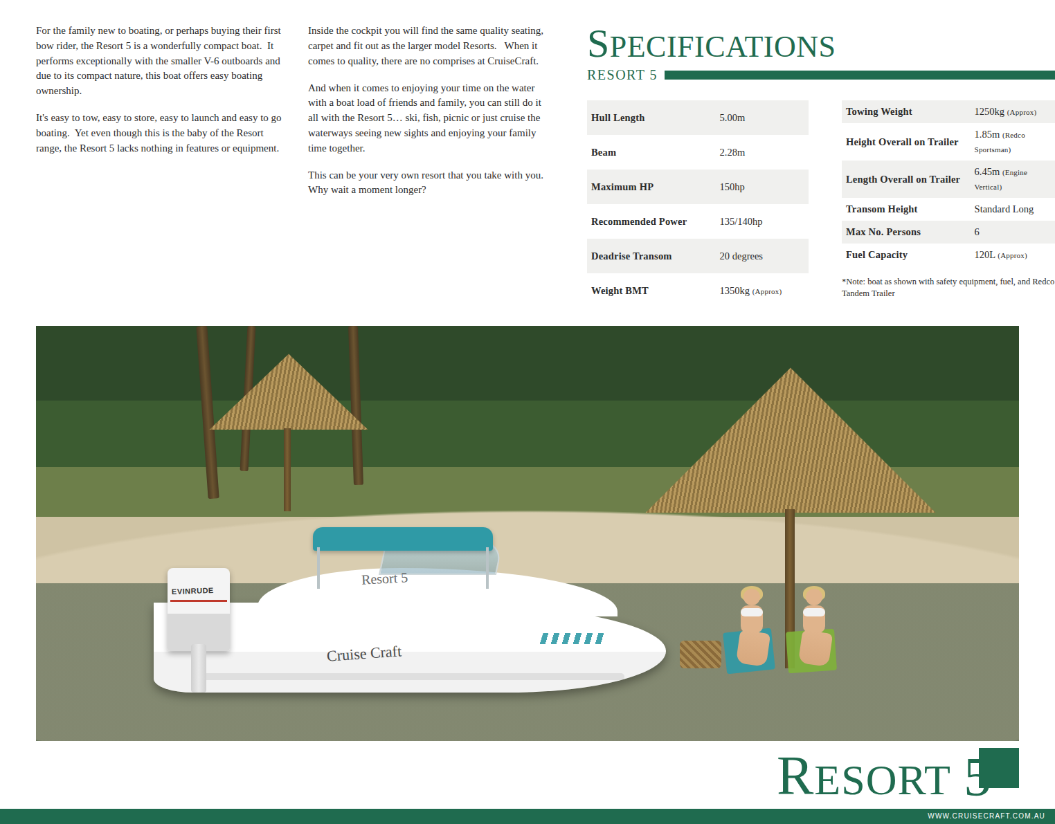For the family new to boating, or perhaps buying their first bow rider, the Resort 5 is a wonderfully compact boat. It performs exceptionally with the smaller V-6 outboards and due to its compact nature, this boat offers easy boating ownership.
It's easy to tow, easy to store, easy to launch and easy to go boating. Yet even though this is the baby of the Resort range, the Resort 5 lacks nothing in features or equipment.
Inside the cockpit you will find the same quality seating, carpet and fit out as the larger model Resorts. When it comes to quality, there are no comprises at CruiseCraft.
And when it comes to enjoying your time on the water with a boat load of friends and family, you can still do it all with the Resort 5… ski, fish, picnic or just cruise the waterways seeing new sights and enjoying your family time together.
This can be your very own resort that you take with you. Why wait a moment longer?
SPECIFICATIONS
RESORT 5
| Hull Length | 5.00m |
| Beam | 2.28m |
| Maximum HP | 150hp |
| Recommended Power | 135/140hp |
| Deadrise Transom | 20 degrees |
| Weight BMT | 1350kg (Approx) |
| Towing Weight | 1250kg (Approx) |
| Height Overall on Trailer | 1.85m (Redco Sportsman) |
| Length Overall on Trailer | 6.45m (Engine Vertical) |
| Transom Height | Standard Long |
| Max No. Persons | 6 |
| Fuel Capacity | 120L (Approx) |
*Note: boat as shown with safety equipment, fuel, and Redco Tandem Trailer
Resort 5
Cruise Craft
EVINRUDE
RESORT
5
WWW.CRUISECRAFT.COM.AU